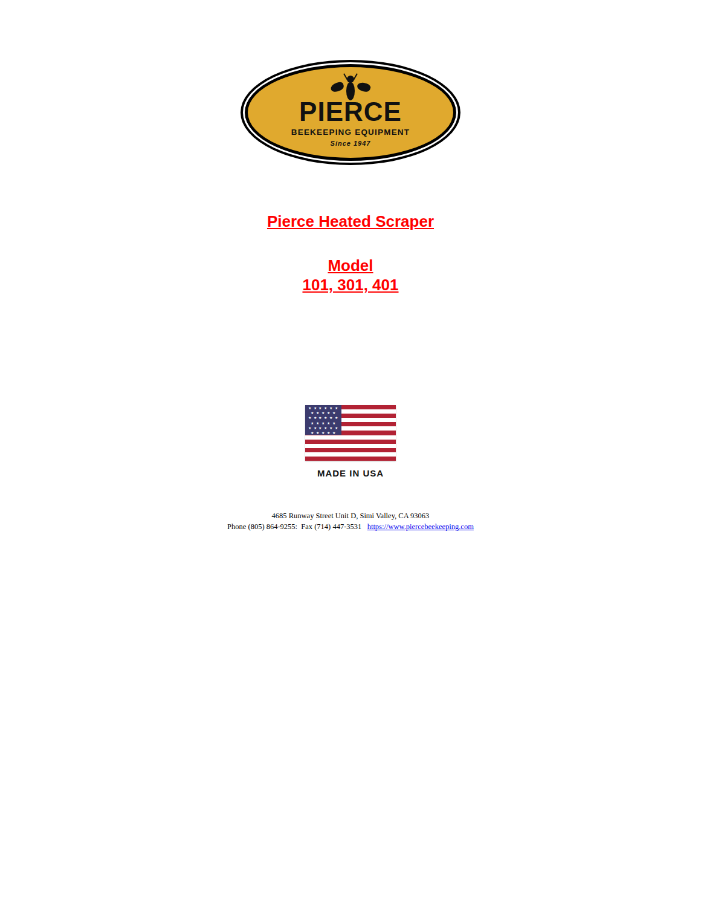PIERCE
BEEKEEPING EQUIPMENT
Since 1947
Pierce Heated Scraper
Model
101, 301, 401
★ ★ ★ ★ ★ ★
★ ★ ★ ★ ★
★ ★ ★ ★ ★ ★
★ ★ ★ ★ ★
★ ★ ★ ★ ★ ★
★ ★ ★ ★ ★
MADE IN USA
4685 Runway Street Unit D, Simi Valley, CA 93063
Phone (805) 864-9255: Fax (714) 447-3531 https://www.piercebeekeeping.com